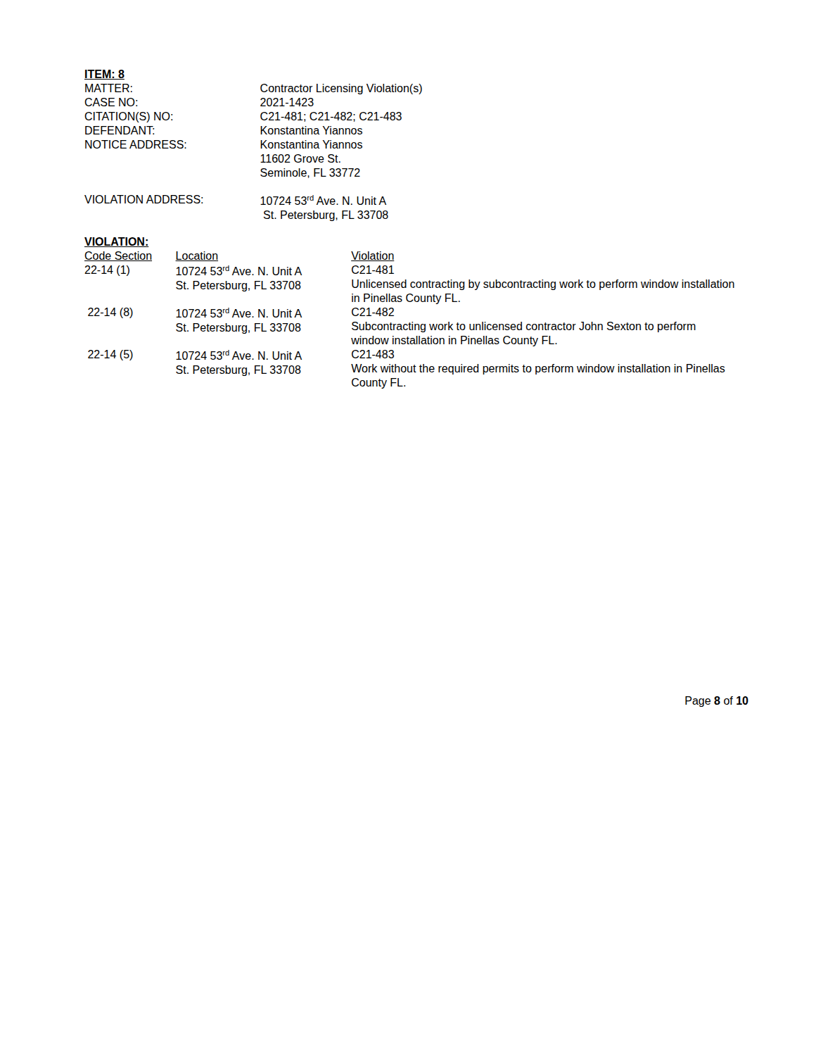ITEM: 8
| MATTER: | Contractor Licensing Violation(s) |
| CASE NO: | 2021-1423 |
| CITATION(S) NO: | C21-481; C21-482; C21-483 |
| DEFENDANT: | Konstantina Yiannos |
| NOTICE ADDRESS: | Konstantina Yiannos |
| | 11602 Grove St. |
| | Seminole, FL 33772 |
| VIOLATION ADDRESS: | 10724 53 rd Ave. N. Unit A |
| | St. Petersburg, FL 33708 |
VIOLATION:
| Code Section | Location | Violation |
| --- | --- | --- |
| 22-14 (1) | 10724 53 rd Ave. N. Unit A St. Petersburg, FL 33708 | C21-481 Unlicensed contracting by subcontracting work to perform window installation in Pinellas County FL. |
| 22-14 (8) | 10724 53 rd Ave. N. Unit A St. Petersburg, FL 33708 | C21-482 Subcontracting work to unlicensed contractor John Sexton to perform window installation in Pinellas County FL. |
| 22-14 (5) | 10724 53 rd Ave. N. Unit A St. Petersburg, FL 33708 | C21-483 Work without the required permits to perform window installation in Pinellas County FL. |
Page 8 of 10